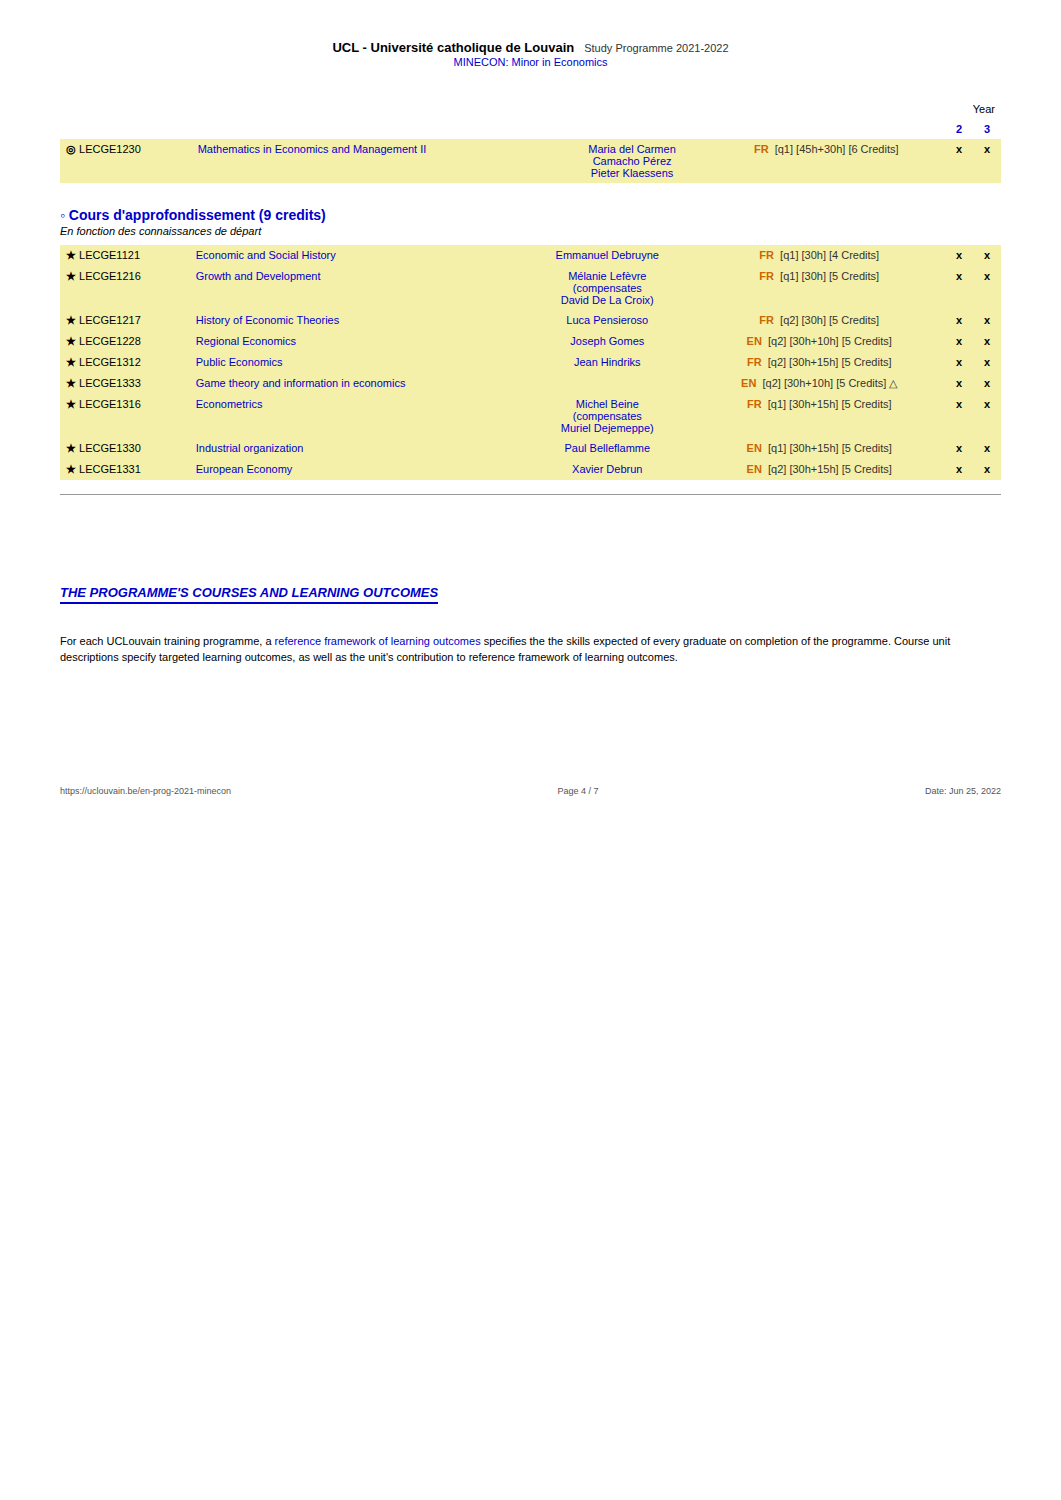UCL - Université catholique de Louvain Study Programme 2021-2022
MINECON: Minor in Economics
| | Year |
| | 2 | 3 |
| ◎ LECGE1230 | Mathematics in Economics and Management II | Maria del Carmen Camacho Pérez Pieter Klaessens | FR [q1] [45h+30h] [6 Credits] | x | x |
◦ Cours d'approfondissement (9 credits)
En fonction des connaissances de départ
| ★ LECGE1121 | Economic and Social History | Emmanuel Debruyne | FR [q1] [30h] [4 Credits] | x | x |
| ★ LECGE1216 | Growth and Development | Mélanie Lefèvre (compensates David De La Croix) | FR [q1] [30h] [5 Credits] | x | x |
| ★ LECGE1217 | History of Economic Theories | Luca Pensieroso | FR [q2] [30h] [5 Credits] | x | x |
| ★ LECGE1228 | Regional Economics | Joseph Gomes | EN [q2] [30h+10h] [5 Credits] | x | x |
| ★ LECGE1312 | Public Economics | Jean Hindriks | FR [q2] [30h+15h] [5 Credits] | x | x |
| ★ LECGE1333 | Game theory and information in economics | | EN [q2] [30h+10h] [5 Credits] △ | x | x |
| ★ LECGE1316 | Econometrics | Michel Beine (compensates Muriel Dejemeppe) | FR [q1] [30h+15h] [5 Credits] | x | x |
| ★ LECGE1330 | Industrial organization | Paul Belleflamme | EN [q1] [30h+15h] [5 Credits] | x | x |
| ★ LECGE1331 | European Economy | Xavier Debrun | EN [q2] [30h+15h] [5 Credits] | x | x |
THE PROGRAMME'S COURSES AND LEARNING OUTCOMES
For each UCLouvain training programme, a reference framework of learning outcomes specifies the the skills expected of every graduate on completion of the programme. Course unit descriptions specify targeted learning outcomes, as well as the unit's contribution to reference framework of learning outcomes.
https://uclouvain.be/en-prog-2021-minecon Page 4 / 7 Date: Jun 25, 2022